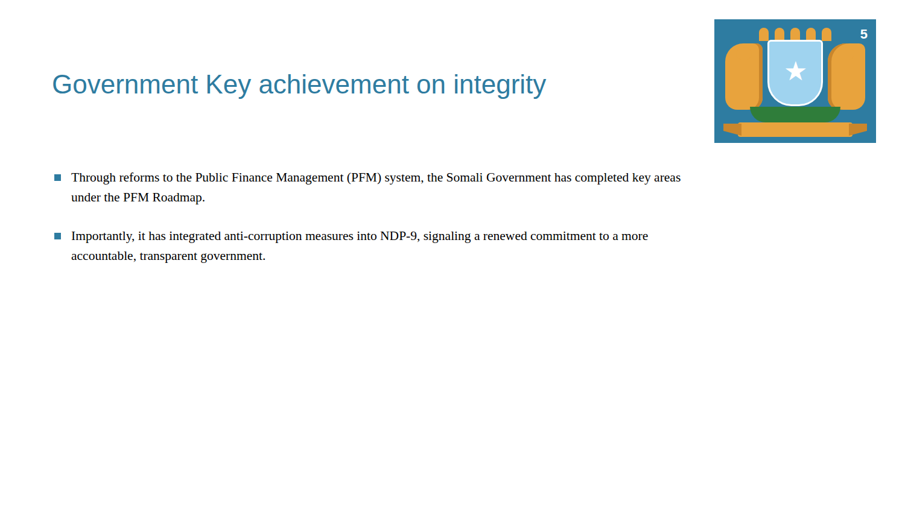★
5
Government Key achievement on integrity
Through reforms to the Public Finance Management (PFM) system, the Somali Government has completed key areas under the PFM Roadmap.
Importantly, it has integrated anti-corruption measures into NDP-9, signaling a renewed commitment to a more accountable, transparent government.